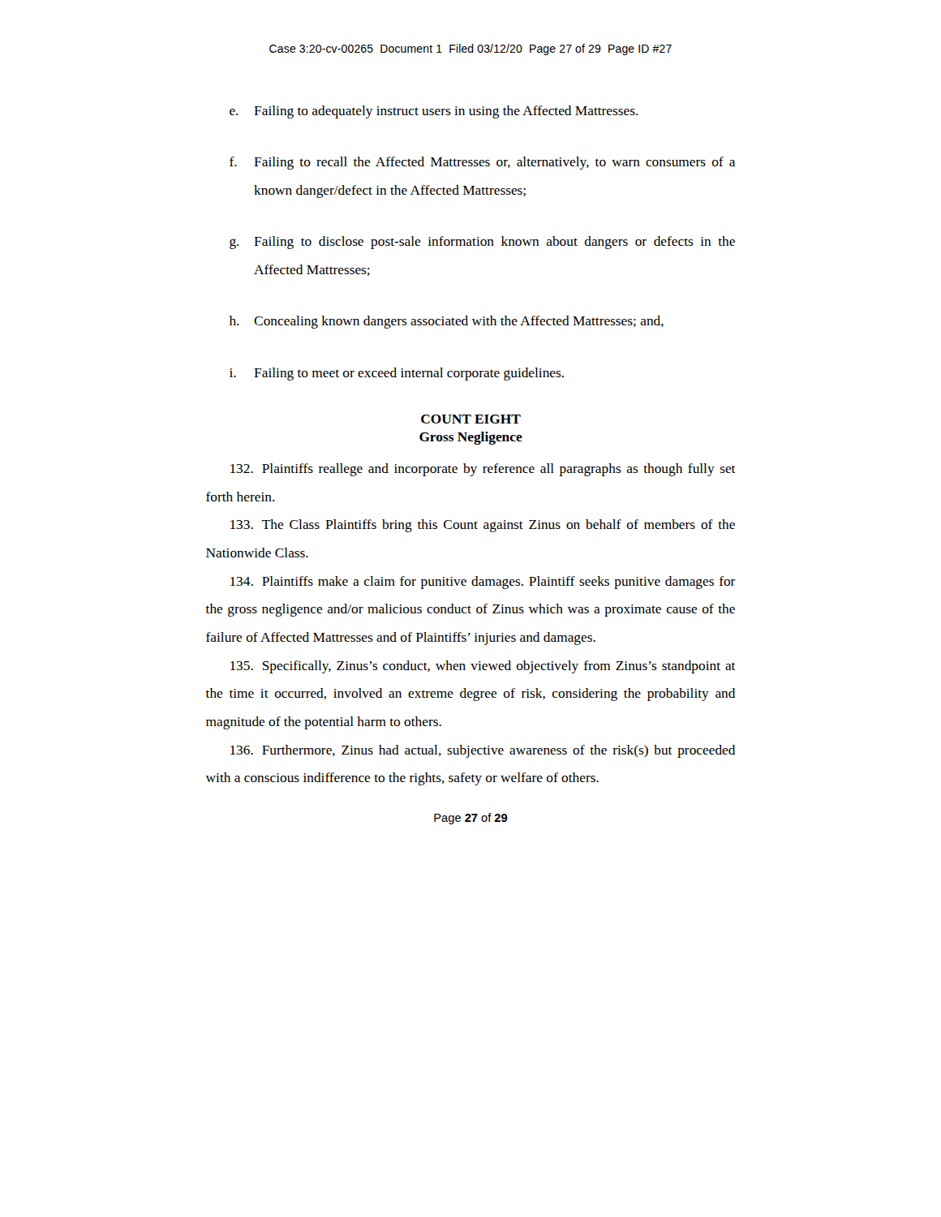Case 3:20-cv-00265 Document 1 Filed 03/12/20 Page 27 of 29 Page ID #27
e.
Failing to adequately instruct users in using the Affected Mattresses.
f.
Failing to recall the Affected Mattresses or, alternatively, to warn consumers of a known danger/defect in the Affected Mattresses;
g.
Failing to disclose post-sale information known about dangers or defects in the Affected Mattresses;
h.
Concealing known dangers associated with the Affected Mattresses; and,
i.
Failing to meet or exceed internal corporate guidelines.
COUNT EIGHT
Gross Negligence
132. Plaintiffs reallege and incorporate by reference all paragraphs as though fully set forth herein.
133. The Class Plaintiffs bring this Count against Zinus on behalf of members of the Nationwide Class.
134. Plaintiffs make a claim for punitive damages. Plaintiff seeks punitive damages for the gross negligence and/or malicious conduct of Zinus which was a proximate cause of the failure of Affected Mattresses and of Plaintiffs’ injuries and damages.
135. Specifically, Zinus’s conduct, when viewed objectively from Zinus’s standpoint at the time it occurred, involved an extreme degree of risk, considering the probability and magnitude of the potential harm to others.
136. Furthermore, Zinus had actual, subjective awareness of the risk(s) but proceeded with a conscious indifference to the rights, safety or welfare of others.
Page 27 of 29